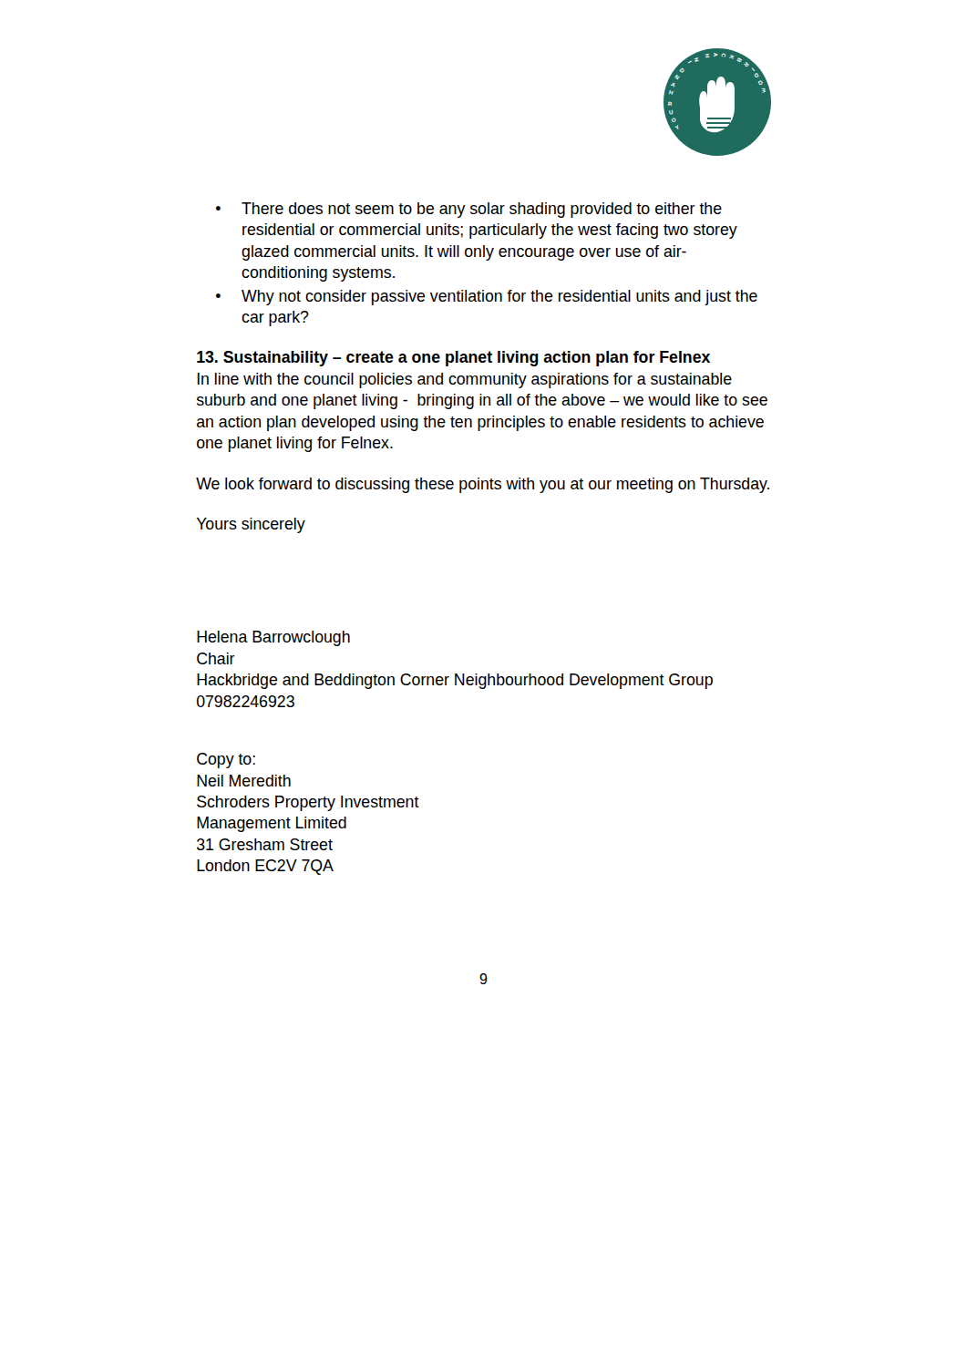Y O U R H A N D I N H A C K B R I D G E
There does not seem to be any solar shading provided to either the residential or commercial units; particularly the west facing two storey glazed commercial units. It will only encourage over use of air-conditioning systems.
Why not consider passive ventilation for the residential units and just the car park?
13. Sustainability – create a one planet living action plan for Felnex
In line with the council policies and community aspirations for a sustainable suburb and one planet living - bringing in all of the above – we would like to see an action plan developed using the ten principles to enable residents to achieve one planet living for Felnex.
We look forward to discussing these points with you at our meeting on Thursday.
Yours sincerely
Helena Barrowclough
Chair
Hackbridge and Beddington Corner Neighbourhood Development Group
07982246923
Copy to:
Neil Meredith
Schroders Property Investment
Management Limited
31 Gresham Street
London EC2V 7QA
9